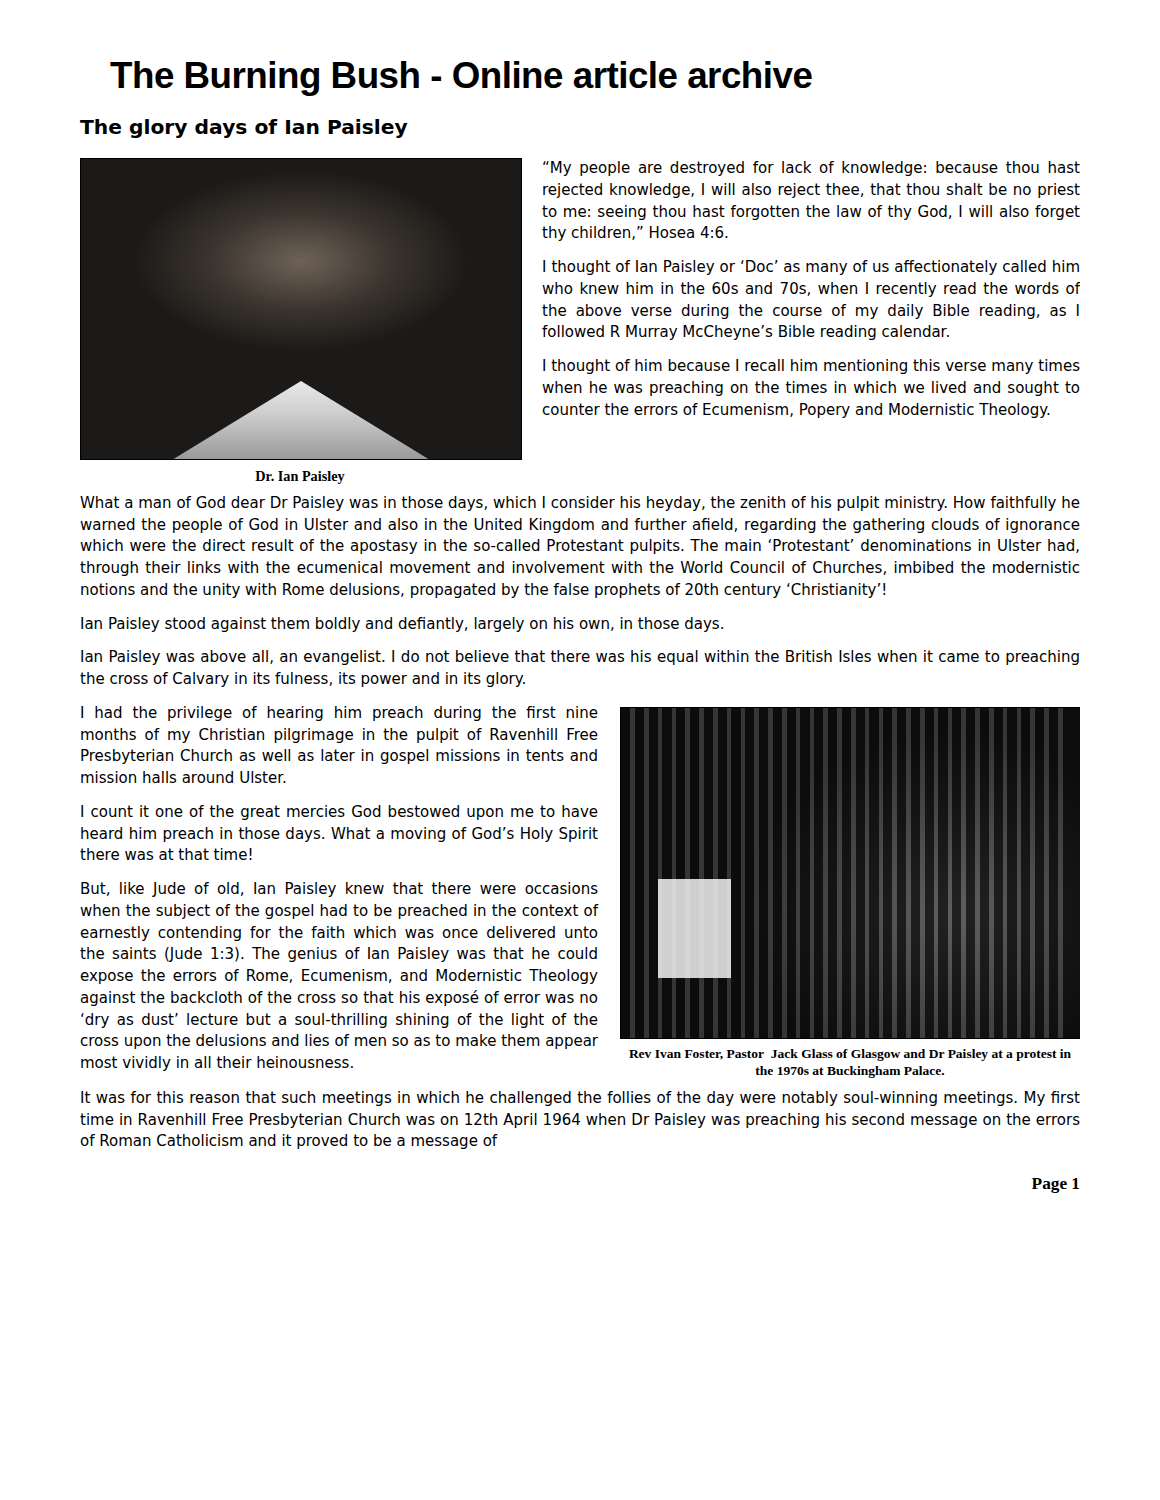The Burning Bush - Online article archive
The glory days of Ian Paisley
Dr. Ian Paisley
“My people are destroyed for lack of knowledge: because thou hast rejected knowledge, I will also reject thee, that thou shalt be no priest to me: seeing thou hast forgotten the law of thy God, I will also forget thy children,” Hosea 4:6.
I thought of Ian Paisley or ‘Doc’ as many of us affectionately called him who knew him in the 60s and 70s, when I recently read the words of the above verse during the course of my daily Bible reading, as I followed R Murray McCheyne’s Bible reading calendar.
I thought of him because I recall him mentioning this verse many times when he was preaching on the times in which we lived and sought to counter the errors of Ecumenism, Popery and Modernistic Theology.
What a man of God dear Dr Paisley was in those days, which I consider his heyday, the zenith of his pulpit ministry. How faithfully he warned the people of God in Ulster and also in the United Kingdom and further afield, regarding the gathering clouds of ignorance which were the direct result of the apostasy in the so-called Protestant pulpits. The main ‘Protestant’ denominations in Ulster had, through their links with the ecumenical movement and involvement with the World Council of Churches, imbibed the modernistic notions and the unity with Rome delusions, propagated by the false prophets of 20th century ‘Christianity’!
Ian Paisley stood against them boldly and defiantly, largely on his own, in those days.
Ian Paisley was above all, an evangelist. I do not believe that there was his equal within the British Isles when it came to preaching the cross of Calvary in its fulness, its power and in its glory.
Rev Ivan Foster, Pastor Jack Glass of Glasgow and Dr Paisley at a protest in the 1970s at Buckingham Palace.
I had the privilege of hearing him preach during the first nine months of my Christian pilgrimage in the pulpit of Ravenhill Free Presbyterian Church as well as later in gospel missions in tents and mission halls around Ulster.
I count it one of the great mercies God bestowed upon me to have heard him preach in those days. What a moving of God’s Holy Spirit there was at that time!
But, like Jude of old, Ian Paisley knew that there were occasions when the subject of the gospel had to be preached in the context of earnestly contending for the faith which was once delivered unto the saints (Jude 1:3). The genius of Ian Paisley was that he could expose the errors of Rome, Ecumenism, and Modernistic Theology against the backcloth of the cross so that his exposé of error was no ‘dry as dust’ lecture but a soul-thrilling shining of the light of the cross upon the delusions and lies of men so as to make them appear most vividly in all their heinousness.
It was for this reason that such meetings in which he challenged the follies of the day were notably soul-winning meetings. My first time in Ravenhill Free Presbyterian Church was on 12th April 1964 when Dr Paisley was preaching his second message on the errors of Roman Catholicism and it proved to be a message of
Page 1